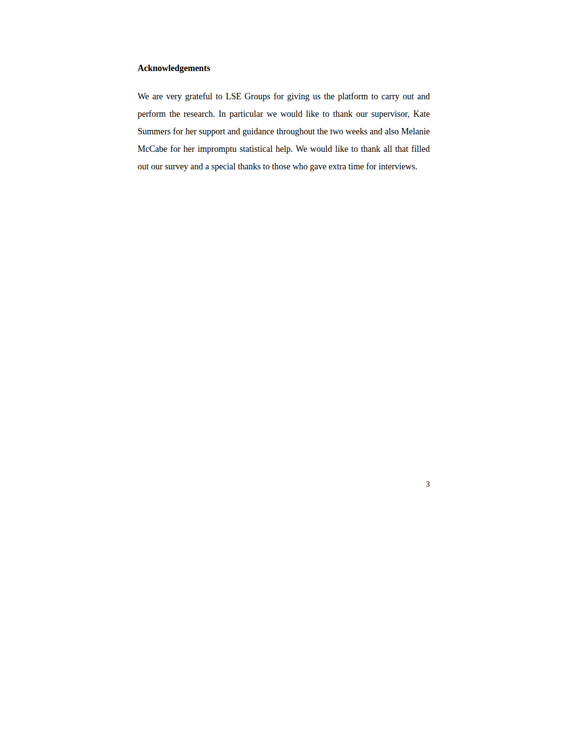Acknowledgements
We are very grateful to LSE Groups for giving us the platform to carry out and perform the research. In particular we would like to thank our supervisor, Kate Summers for her support and guidance throughout the two weeks and also Melanie McCabe for her impromptu statistical help. We would like to thank all that filled out our survey and a special thanks to those who gave extra time for interviews.
3